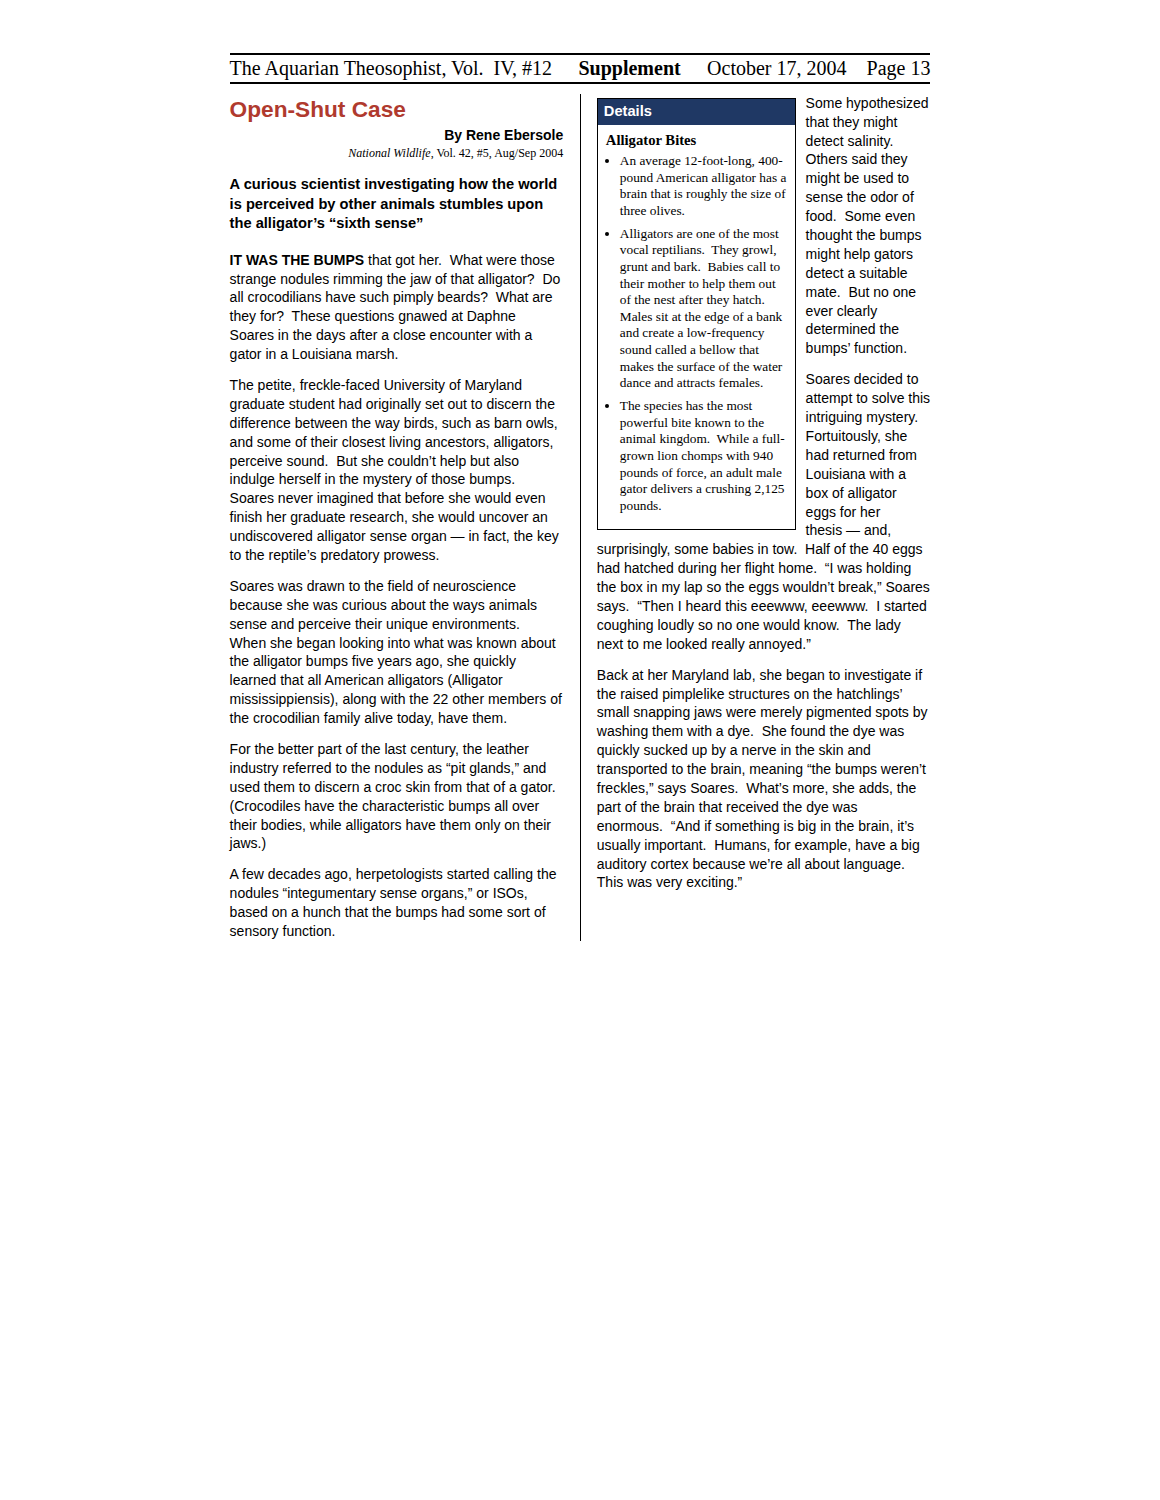The Aquarian Theosophist, Vol. IV, #12 Supplement October 17, 2004 Page 13
Open-Shut Case
By Rene Ebersole
National Wildlife, Vol. 42, #5, Aug/Sep 2004
A curious scientist investigating how the world is perceived by other animals stumbles upon the alligator’s “sixth sense”
IT WAS THE BUMPS that got her. What were those strange nodules rimming the jaw of that alligator? Do all crocodilians have such pimply beards? What are they for? These questions gnawed at Daphne Soares in the days after a close encounter with a gator in a Louisiana marsh.
The petite, freckle-faced University of Maryland graduate student had originally set out to discern the difference between the way birds, such as barn owls, and some of their closest living ancestors, alligators, perceive sound. But she couldn’t help but also indulge herself in the mystery of those bumps. Soares never imagined that before she would even finish her graduate research, she would uncover an undiscovered alligator sense organ — in fact, the key to the reptile’s predatory prowess.
Soares was drawn to the field of neuroscience because she was curious about the ways animals sense and perceive their unique environments. When she began looking into what was known about the alligator bumps five years ago, she quickly learned that all American alligators (Alligator mississippiensis), along with the 22 other members of the crocodilian family alive today, have them.
For the better part of the last century, the leather industry referred to the nodules as “pit glands,” and used them to discern a croc skin from that of a gator. (Crocodiles have the characteristic bumps all over their bodies, while alligators have them only on their jaws.)
A few decades ago, herpetologists started calling the nodules “integumentary sense organs,” or ISOs, based on a hunch that the bumps had some sort of sensory function.
Details
Alligator Bites
An average 12-foot-long, 400-pound American alligator has a brain that is roughly the size of three olives.
Alligators are one of the most vocal reptilians. They growl, grunt and bark. Babies call to their mother to help them out of the nest after they hatch. Males sit at the edge of a bank and create a low-frequency sound called a bellow that makes the surface of the water dance and attracts females.
The species has the most powerful bite known to the animal kingdom. While a full-grown lion chomps with 940 pounds of force, an adult male gator delivers a crushing 2,125 pounds.
Some hypothesized that they might detect salinity. Others said they might be used to sense the odor of food. Some even thought the bumps might help gators detect a suitable mate. But no one ever clearly determined the bumps’ function.
Soares decided to attempt to solve this intriguing mystery. Fortuitously, she had returned from Louisiana with a box of alligator eggs for her thesis — and, surprisingly, some babies in tow. Half of the 40 eggs had hatched during her flight home. “I was holding the box in my lap so the eggs wouldn’t break,” Soares says. “Then I heard this eeewww, eeewww. I started coughing loudly so no one would know. The lady next to me looked really annoyed.”
Back at her Maryland lab, she began to investigate if the raised pimplelike structures on the hatchlings’ small snapping jaws were merely pigmented spots by washing them with a dye. She found the dye was quickly sucked up by a nerve in the skin and transported to the brain, meaning “the bumps weren’t freckles,” says Soares. What’s more, she adds, the part of the brain that received the dye was enormous. “And if something is big in the brain, it’s usually important. Humans, for example, have a big auditory cortex because we’re all about language. This was very exciting.”